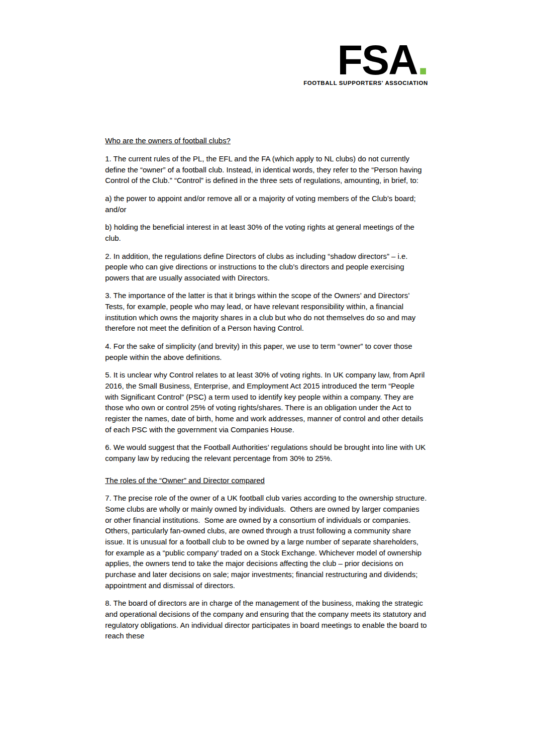FSA.
FOOTBALL SUPPORTERS' ASSOCIATION
Who are the owners of football clubs?
1. The current rules of the PL, the EFL and the FA (which apply to NL clubs) do not currently define the “owner” of a football club. Instead, in identical words, they refer to the “Person having Control of the Club.” “Control” is defined in the three sets of regulations, amounting, in brief, to:
a) the power to appoint and/or remove all or a majority of voting members of the Club’s board; and/or
b) holding the beneficial interest in at least 30% of the voting rights at general meetings of the club.
2. In addition, the regulations define Directors of clubs as including “shadow directors” – i.e. people who can give directions or instructions to the club’s directors and people exercising powers that are usually associated with Directors.
3. The importance of the latter is that it brings within the scope of the Owners’ and Directors’ Tests, for example, people who may lead, or have relevant responsibility within, a financial institution which owns the majority shares in a club but who do not themselves do so and may therefore not meet the definition of a Person having Control.
4. For the sake of simplicity (and brevity) in this paper, we use to term “owner” to cover those people within the above definitions.
5. It is unclear why Control relates to at least 30% of voting rights. In UK company law, from April 2016, the Small Business, Enterprise, and Employment Act 2015 introduced the term “People with Significant Control” (PSC) a term used to identify key people within a company. They are those who own or control 25% of voting rights/shares. There is an obligation under the Act to register the names, date of birth, home and work addresses, manner of control and other details of each PSC with the government via Companies House.
6. We would suggest that the Football Authorities’ regulations should be brought into line with UK company law by reducing the relevant percentage from 30% to 25%.
The roles of the “Owner” and Director compared
7. The precise role of the owner of a UK football club varies according to the ownership structure. Some clubs are wholly or mainly owned by individuals. Others are owned by larger companies or other financial institutions. Some are owned by a consortium of individuals or companies. Others, particularly fan-owned clubs, are owned through a trust following a community share issue. It is unusual for a football club to be owned by a large number of separate shareholders, for example as a “public company’ traded on a Stock Exchange. Whichever model of ownership applies, the owners tend to take the major decisions affecting the club – prior decisions on purchase and later decisions on sale; major investments; financial restructuring and dividends; appointment and dismissal of directors.
8. The board of directors are in charge of the management of the business, making the strategic and operational decisions of the company and ensuring that the company meets its statutory and regulatory obligations. An individual director participates in board meetings to enable the board to reach these